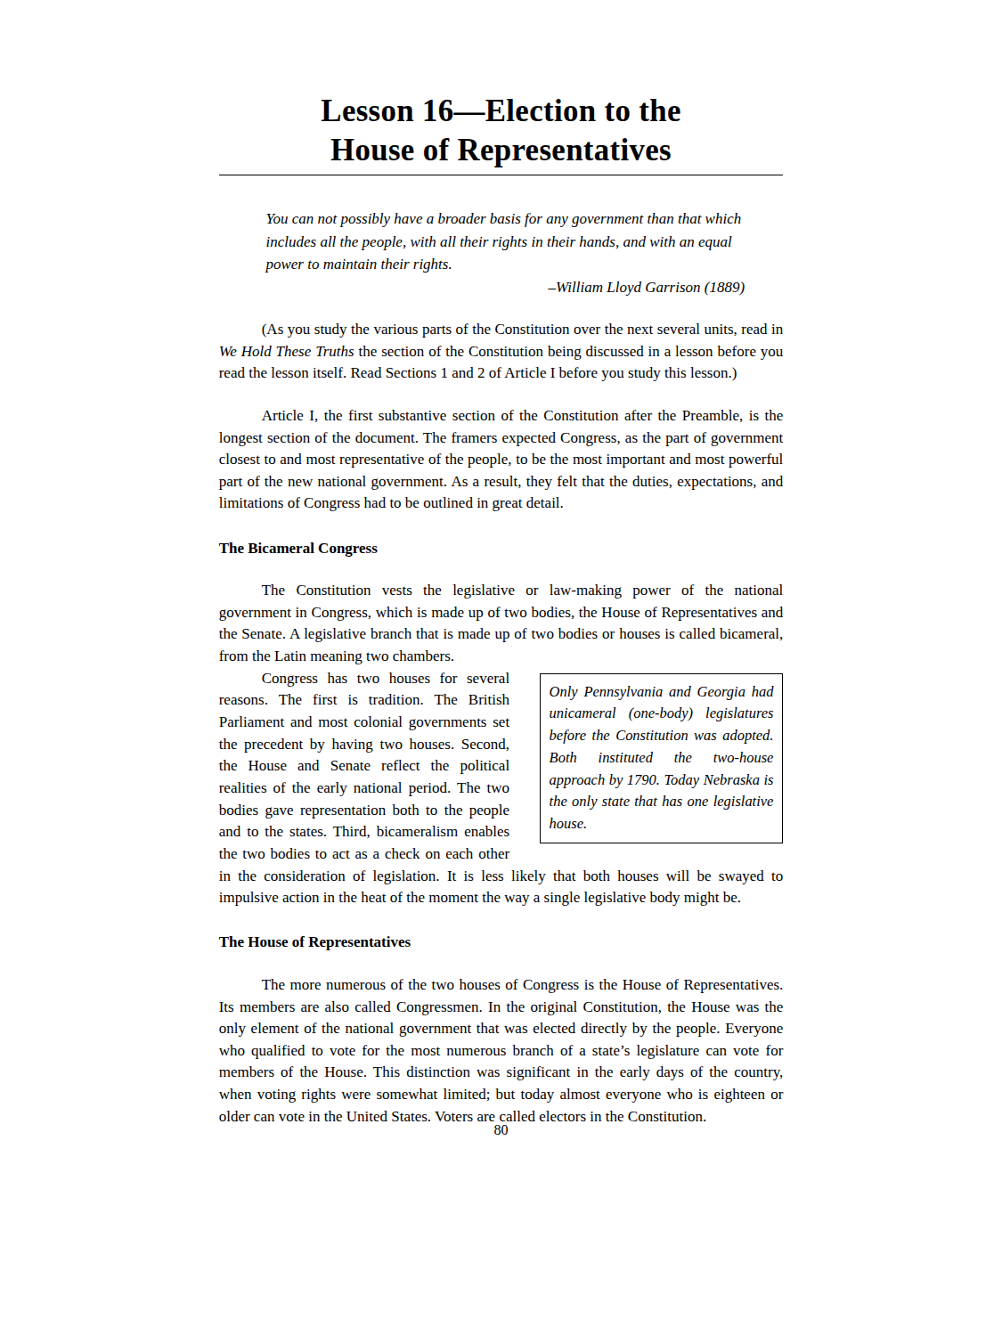Lesson 16—Election to the
House of Representatives
You can not possibly have a broader basis for any government than that which includes all the people, with all their rights in their hands, and with an equal power to maintain their rights.
–William Lloyd Garrison (1889)
(As you study the various parts of the Constitution over the next several units, read in We Hold These Truths the section of the Constitution being discussed in a lesson before you read the lesson itself. Read Sections 1 and 2 of Article I before you study this lesson.)
Article I, the first substantive section of the Constitution after the Preamble, is the longest section of the document. The framers expected Congress, as the part of government closest to and most representative of the people, to be the most important and most powerful part of the new national government. As a result, they felt that the duties, expectations, and limitations of Congress had to be outlined in great detail.
The Bicameral Congress
The Constitution vests the legislative or law-making power of the national government in Congress, which is made up of two bodies, the House of Representatives and the Senate. A legislative branch that is made up of two bodies or houses is called bicameral, from the Latin meaning two chambers.
Only Pennsylvania and Georgia had unicameral (one-body) legislatures before the Constitution was adopted. Both instituted the two-house approach by 1790. Today Nebraska is the only state that has one legislative house.
Congress has two houses for several reasons. The first is tradition. The British Parliament and most colonial governments set the precedent by having two houses. Second, the House and Senate reflect the political realities of the early national period. The two bodies gave representation both to the people and to the states. Third, bicameralism enables the two bodies to act as a check on each other in the consideration of legislation. It is less likely that both houses will be swayed to impulsive action in the heat of the moment the way a single legislative body might be.
The House of Representatives
The more numerous of the two houses of Congress is the House of Representatives. Its members are also called Congressmen. In the original Constitution, the House was the only element of the national government that was elected directly by the people. Everyone who qualified to vote for the most numerous branch of a state’s legislature can vote for members of the House. This distinction was significant in the early days of the country, when voting rights were somewhat limited; but today almost everyone who is eighteen or older can vote in the United States. Voters are called electors in the Constitution.
80